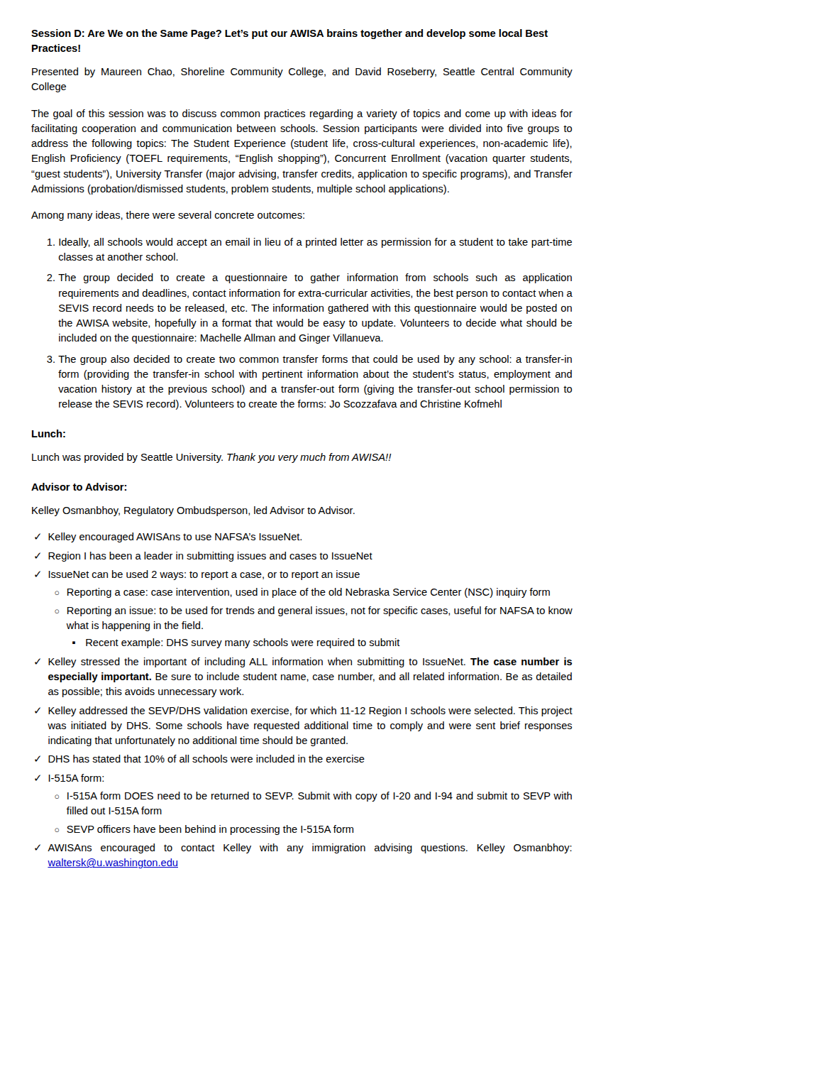Session D: Are We on the Same Page? Let’s put our AWISA brains together and develop some local Best Practices!
Presented by Maureen Chao, Shoreline Community College, and David Roseberry, Seattle Central Community College
The goal of this session was to discuss common practices regarding a variety of topics and come up with ideas for facilitating cooperation and communication between schools. Session participants were divided into five groups to address the following topics: The Student Experience (student life, cross-cultural experiences, non-academic life), English Proficiency (TOEFL requirements, “English shopping”), Concurrent Enrollment (vacation quarter students, “guest students”), University Transfer (major advising, transfer credits, application to specific programs), and Transfer Admissions (probation/dismissed students, problem students, multiple school applications).
Among many ideas, there were several concrete outcomes:
Ideally, all schools would accept an email in lieu of a printed letter as permission for a student to take part-time classes at another school.
The group decided to create a questionnaire to gather information from schools such as application requirements and deadlines, contact information for extra-curricular activities, the best person to contact when a SEVIS record needs to be released, etc. The information gathered with this questionnaire would be posted on the AWISA website, hopefully in a format that would be easy to update. Volunteers to decide what should be included on the questionnaire: Machelle Allman and Ginger Villanueva.
The group also decided to create two common transfer forms that could be used by any school: a transfer-in form (providing the transfer-in school with pertinent information about the student’s status, employment and vacation history at the previous school) and a transfer-out form (giving the transfer-out school permission to release the SEVIS record). Volunteers to create the forms: Jo Scozzafava and Christine Kofmehl
Lunch:
Lunch was provided by Seattle University. Thank you very much from AWISA!!
Advisor to Advisor:
Kelley Osmanbhoy, Regulatory Ombudsperson, led Advisor to Advisor.
Kelley encouraged AWISAns to use NAFSA’s IssueNet.
Region I has been a leader in submitting issues and cases to IssueNet
IssueNet can be used 2 ways: to report a case, or to report an issue
Reporting a case: case intervention, used in place of the old Nebraska Service Center (NSC) inquiry form
Reporting an issue: to be used for trends and general issues, not for specific cases, useful for NAFSA to know what is happening in the field.
Recent example: DHS survey many schools were required to submit
Kelley stressed the important of including ALL information when submitting to IssueNet. The case number is especially important. Be sure to include student name, case number, and all related information. Be as detailed as possible; this avoids unnecessary work.
Kelley addressed the SEVP/DHS validation exercise, for which 11-12 Region I schools were selected. This project was initiated by DHS. Some schools have requested additional time to comply and were sent brief responses indicating that unfortunately no additional time should be granted.
DHS has stated that 10% of all schools were included in the exercise
I-515A form:
I-515A form DOES need to be returned to SEVP. Submit with copy of I-20 and I-94 and submit to SEVP with filled out I-515A form
SEVP officers have been behind in processing the I-515A form
AWISAns encouraged to contact Kelley with any immigration advising questions. Kelley Osmanbhoy: waltersk@u.washington.edu